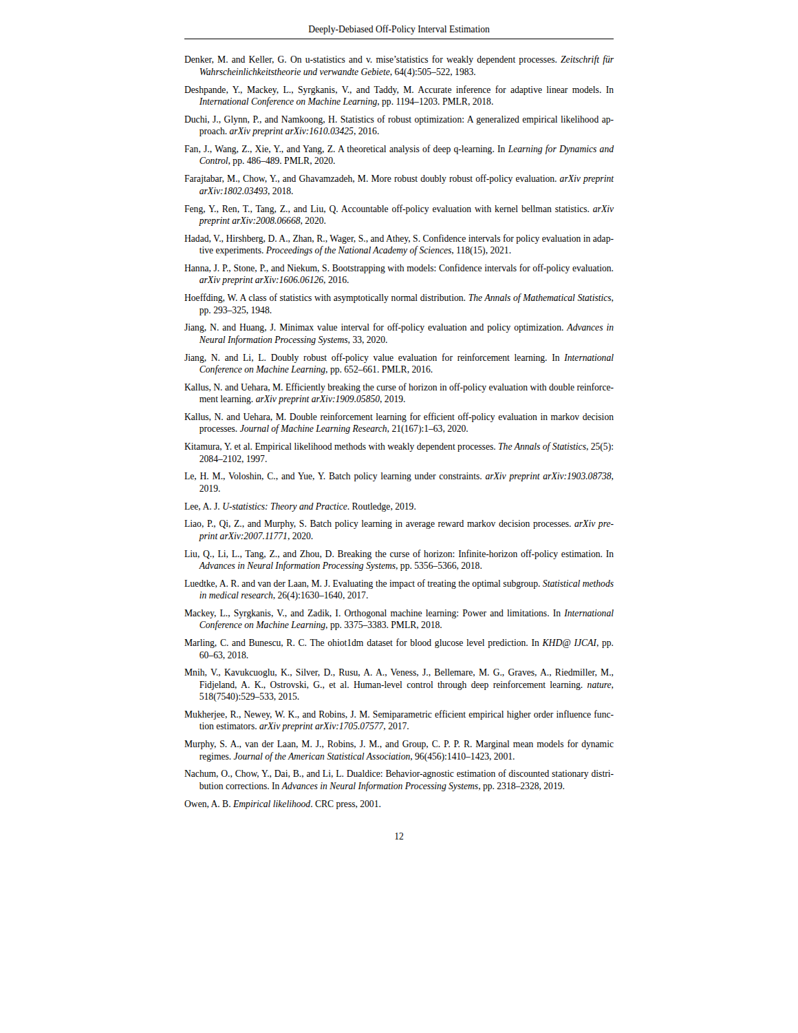Deeply-Debiased Off-Policy Interval Estimation
Denker, M. and Keller, G. On u-statistics and v. mise’statistics for weakly dependent processes. Zeitschrift für Wahrscheinlichkeitstheorie und verwandte Gebiete, 64(4):505–522, 1983.
Deshpande, Y., Mackey, L., Syrgkanis, V., and Taddy, M. Accurate inference for adaptive linear models. In International Conference on Machine Learning, pp. 1194–1203. PMLR, 2018.
Duchi, J., Glynn, P., and Namkoong, H. Statistics of robust optimization: A generalized empirical likelihood approach. arXiv preprint arXiv:1610.03425, 2016.
Fan, J., Wang, Z., Xie, Y., and Yang, Z. A theoretical analysis of deep q-learning. In Learning for Dynamics and Control, pp. 486–489. PMLR, 2020.
Farajtabar, M., Chow, Y., and Ghavamzadeh, M. More robust doubly robust off-policy evaluation. arXiv preprint arXiv:1802.03493, 2018.
Feng, Y., Ren, T., Tang, Z., and Liu, Q. Accountable off-policy evaluation with kernel bellman statistics. arXiv preprint arXiv:2008.06668, 2020.
Hadad, V., Hirshberg, D. A., Zhan, R., Wager, S., and Athey, S. Confidence intervals for policy evaluation in adaptive experiments. Proceedings of the National Academy of Sciences, 118(15), 2021.
Hanna, J. P., Stone, P., and Niekum, S. Bootstrapping with models: Confidence intervals for off-policy evaluation. arXiv preprint arXiv:1606.06126, 2016.
Hoeffding, W. A class of statistics with asymptotically normal distribution. The Annals of Mathematical Statistics, pp. 293–325, 1948.
Jiang, N. and Huang, J. Minimax value interval for off-policy evaluation and policy optimization. Advances in Neural Information Processing Systems, 33, 2020.
Jiang, N. and Li, L. Doubly robust off-policy value evaluation for reinforcement learning. In International Conference on Machine Learning, pp. 652–661. PMLR, 2016.
Kallus, N. and Uehara, M. Efficiently breaking the curse of horizon in off-policy evaluation with double reinforcement learning. arXiv preprint arXiv:1909.05850, 2019.
Kallus, N. and Uehara, M. Double reinforcement learning for efficient off-policy evaluation in markov decision processes. Journal of Machine Learning Research, 21(167):1–63, 2020.
Kitamura, Y. et al. Empirical likelihood methods with weakly dependent processes. The Annals of Statistics, 25(5): 2084–2102, 1997.
Le, H. M., Voloshin, C., and Yue, Y. Batch policy learning under constraints. arXiv preprint arXiv:1903.08738, 2019.
Lee, A. J. U-statistics: Theory and Practice. Routledge, 2019.
Liao, P., Qi, Z., and Murphy, S. Batch policy learning in average reward markov decision processes. arXiv preprint arXiv:2007.11771, 2020.
Liu, Q., Li, L., Tang, Z., and Zhou, D. Breaking the curse of horizon: Infinite-horizon off-policy estimation. In Advances in Neural Information Processing Systems, pp. 5356–5366, 2018.
Luedtke, A. R. and van der Laan, M. J. Evaluating the impact of treating the optimal subgroup. Statistical methods in medical research, 26(4):1630–1640, 2017.
Mackey, L., Syrgkanis, V., and Zadik, I. Orthogonal machine learning: Power and limitations. In International Conference on Machine Learning, pp. 3375–3383. PMLR, 2018.
Marling, C. and Bunescu, R. C. The ohiot1dm dataset for blood glucose level prediction. In KHD@ IJCAI, pp. 60–63, 2018.
Mnih, V., Kavukcuoglu, K., Silver, D., Rusu, A. A., Veness, J., Bellemare, M. G., Graves, A., Riedmiller, M., Fidjeland, A. K., Ostrovski, G., et al. Human-level control through deep reinforcement learning. nature, 518(7540):529–533, 2015.
Mukherjee, R., Newey, W. K., and Robins, J. M. Semiparametric efficient empirical higher order influence function estimators. arXiv preprint arXiv:1705.07577, 2017.
Murphy, S. A., van der Laan, M. J., Robins, J. M., and Group, C. P. P. R. Marginal mean models for dynamic regimes. Journal of the American Statistical Association, 96(456):1410–1423, 2001.
Nachum, O., Chow, Y., Dai, B., and Li, L. Dualdice: Behavior-agnostic estimation of discounted stationary distribution corrections. In Advances in Neural Information Processing Systems, pp. 2318–2328, 2019.
Owen, A. B. Empirical likelihood. CRC press, 2001.
12